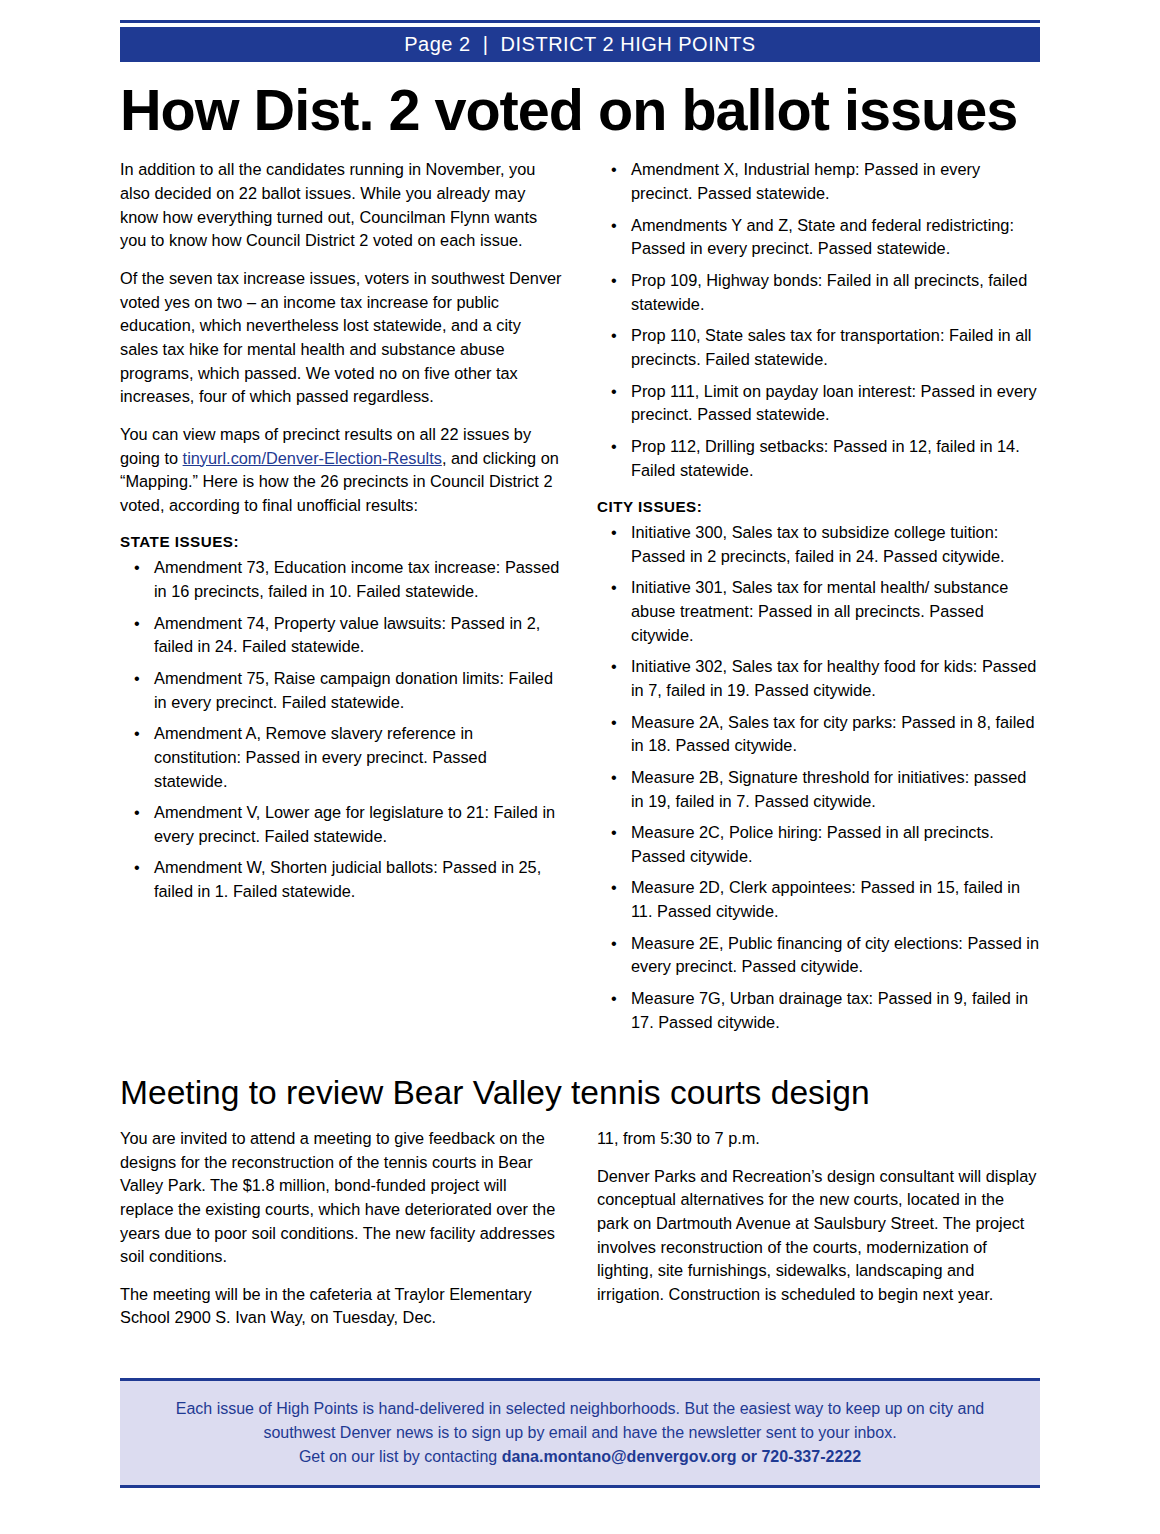Page 2 | DISTRICT 2 HIGH POINTS
How Dist. 2 voted on ballot issues
In addition to all the candidates running in November, you also decided on 22 ballot issues. While you already may know how everything turned out, Councilman Flynn wants you to know how Council District 2 voted on each issue.
Of the seven tax increase issues, voters in southwest Denver voted yes on two – an income tax increase for public education, which nevertheless lost statewide, and a city sales tax hike for mental health and substance abuse programs, which passed. We voted no on five other tax increases, four of which passed regardless.
You can view maps of precinct results on all 22 issues by going to tinyurl.com/Denver-Election-Results, and clicking on “Mapping.” Here is how the 26 precincts in Council District 2 voted, according to final unofficial results:
STATE ISSUES:
Amendment 73, Education income tax increase: Passed in 16 precincts, failed in 10. Failed statewide.
Amendment 74, Property value lawsuits: Passed in 2, failed in 24. Failed statewide.
Amendment 75, Raise campaign donation limits: Failed in every precinct. Failed statewide.
Amendment A, Remove slavery reference in constitution: Passed in every precinct. Passed statewide.
Amendment V, Lower age for legislature to 21: Failed in every precinct. Failed statewide.
Amendment W, Shorten judicial ballots: Passed in 25, failed in 1. Failed statewide.
Amendment X, Industrial hemp: Passed in every precinct. Passed statewide.
Amendments Y and Z, State and federal redistricting: Passed in every precinct. Passed statewide.
Prop 109, Highway bonds: Failed in all precincts, failed statewide.
Prop 110, State sales tax for transportation: Failed in all precincts. Failed statewide.
Prop 111, Limit on payday loan interest: Passed in every precinct. Passed statewide.
Prop 112, Drilling setbacks: Passed in 12, failed in 14. Failed statewide.
CITY ISSUES:
Initiative 300, Sales tax to subsidize college tuition: Passed in 2 precincts, failed in 24. Passed citywide.
Initiative 301, Sales tax for mental health/ substance abuse treatment: Passed in all precincts. Passed citywide.
Initiative 302, Sales tax for healthy food for kids: Passed in 7, failed in 19. Passed citywide.
Measure 2A, Sales tax for city parks: Passed in 8, failed in 18. Passed citywide.
Measure 2B, Signature threshold for initiatives: passed in 19, failed in 7. Passed citywide.
Measure 2C, Police hiring: Passed in all precincts. Passed citywide.
Measure 2D, Clerk appointees: Passed in 15, failed in 11. Passed citywide.
Measure 2E, Public financing of city elections: Passed in every precinct. Passed citywide.
Measure 7G, Urban drainage tax: Passed in 9, failed in 17. Passed citywide.
Meeting to review Bear Valley tennis courts design
You are invited to attend a meeting to give feedback on the designs for the reconstruction of the tennis courts in Bear Valley Park. The $1.8 million, bond-funded project will replace the existing courts, which have deteriorated over the years due to poor soil conditions. The new facility addresses soil conditions.
The meeting will be in the cafeteria at Traylor Elementary School 2900 S. Ivan Way, on Tuesday, Dec.
11, from 5:30 to 7 p.m.
Denver Parks and Recreation’s design consultant will display conceptual alternatives for the new courts, located in the park on Dartmouth Avenue at Saulsbury Street. The project involves reconstruction of the courts, modernization of lighting, site furnishings, sidewalks, landscaping and irrigation. Construction is scheduled to begin next year.
Each issue of High Points is hand-delivered in selected neighborhoods. But the easiest way to keep up on city and southwest Denver news is to sign up by email and have the newsletter sent to your inbox.
Get on our list by contacting dana.montano@denvergov.org or 720-337-2222